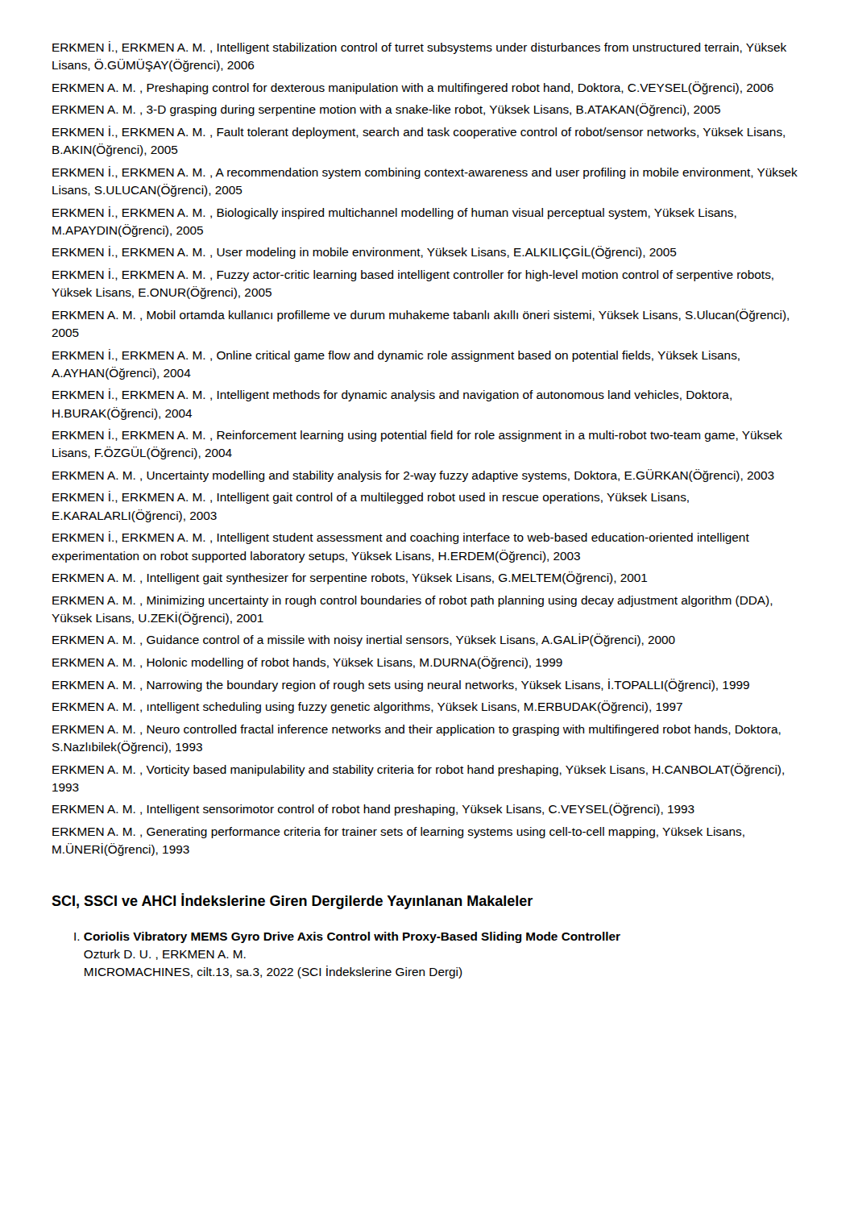ERKMEN İ., ERKMEN A. M. , Intelligent stabilization control of turret subsystems under disturbances from unstructured terrain, Yüksek Lisans, Ö.GÜMÜŞAY(Öğrenci), 2006
ERKMEN A. M. , Preshaping control for dexterous manipulation with a multifingered robot hand, Doktora, C.VEYSEL(Öğrenci), 2006
ERKMEN A. M. , 3-D grasping during serpentine motion with a snake-like robot, Yüksek Lisans, B.ATAKAN(Öğrenci), 2005
ERKMEN İ., ERKMEN A. M. , Fault tolerant deployment, search and task cooperative control of robot/sensor networks, Yüksek Lisans, B.AKIN(Öğrenci), 2005
ERKMEN İ., ERKMEN A. M. , A recommendation system combining context-awareness and user profiling in mobile environment, Yüksek Lisans, S.ULUCAN(Öğrenci), 2005
ERKMEN İ., ERKMEN A. M. , Biologically inspired multichannel modelling of human visual perceptual system, Yüksek Lisans, M.APAYDIN(Öğrenci), 2005
ERKMEN İ., ERKMEN A. M. , User modeling in mobile environment, Yüksek Lisans, E.ALKILIÇGİL(Öğrenci), 2005
ERKMEN İ., ERKMEN A. M. , Fuzzy actor-critic learning based intelligent controller for high-level motion control of serpentive robots, Yüksek Lisans, E.ONUR(Öğrenci), 2005
ERKMEN A. M. , Mobil ortamda kullanıcı profilleme ve durum muhakeme tabanlı akıllı öneri sistemi, Yüksek Lisans, S.Ulucan(Öğrenci), 2005
ERKMEN İ., ERKMEN A. M. , Online critical game flow and dynamic role assignment based on potential fields, Yüksek Lisans, A.AYHAN(Öğrenci), 2004
ERKMEN İ., ERKMEN A. M. , Intelligent methods for dynamic analysis and navigation of autonomous land vehicles, Doktora, H.BURAK(Öğrenci), 2004
ERKMEN İ., ERKMEN A. M. , Reinforcement learning using potential field for role assignment in a multi-robot two-team game, Yüksek Lisans, F.ÖZGÜL(Öğrenci), 2004
ERKMEN A. M. , Uncertainty modelling and stability analysis for 2-way fuzzy adaptive systems, Doktora, E.GÜRKAN(Öğrenci), 2003
ERKMEN İ., ERKMEN A. M. , Intelligent gait control of a multilegged robot used in rescue operations, Yüksek Lisans, E.KARALARLI(Öğrenci), 2003
ERKMEN İ., ERKMEN A. M. , Intelligent student assessment and coaching interface to web-based education-oriented intelligent experimentation on robot supported laboratory setups, Yüksek Lisans, H.ERDEM(Öğrenci), 2003
ERKMEN A. M. , Intelligent gait synthesizer for serpentine robots, Yüksek Lisans, G.MELTEM(Öğrenci), 2001
ERKMEN A. M. , Minimizing uncertainty in rough control boundaries of robot path planning using decay adjustment algorithm (DDA), Yüksek Lisans, U.ZEKİ(Öğrenci), 2001
ERKMEN A. M. , Guidance control of a missile with noisy inertial sensors, Yüksek Lisans, A.GALİP(Öğrenci), 2000
ERKMEN A. M. , Holonic modelling of robot hands, Yüksek Lisans, M.DURNA(Öğrenci), 1999
ERKMEN A. M. , Narrowing the boundary region of rough sets using neural networks, Yüksek Lisans, İ.TOPALLI(Öğrenci), 1999
ERKMEN A. M. , ıntelligent scheduling using fuzzy genetic algorithms, Yüksek Lisans, M.ERBUDAK(Öğrenci), 1997
ERKMEN A. M. , Neuro controlled fractal inference networks and their application to grasping with multifingered robot hands, Doktora, S.Nazlıbilek(Öğrenci), 1993
ERKMEN A. M. , Vorticity based manipulability and stability criteria for robot hand preshaping, Yüksek Lisans, H.CANBOLAT(Öğrenci), 1993
ERKMEN A. M. , Intelligent sensorimotor control of robot hand preshaping, Yüksek Lisans, C.VEYSEL(Öğrenci), 1993
ERKMEN A. M. , Generating performance criteria for trainer sets of learning systems using cell-to-cell mapping, Yüksek Lisans, M.ÜNERİ(Öğrenci), 1993
SCI, SSCI ve AHCI İndekslerine Giren Dergilerde Yayınlanan Makaleler
Coriolis Vibratory MEMS Gyro Drive Axis Control with Proxy-Based Sliding Mode Controller Ozturk D. U. , ERKMEN A. M. MICROMACHINES, cilt.13, sa.3, 2022 (SCI İndekslerine Giren Dergi)